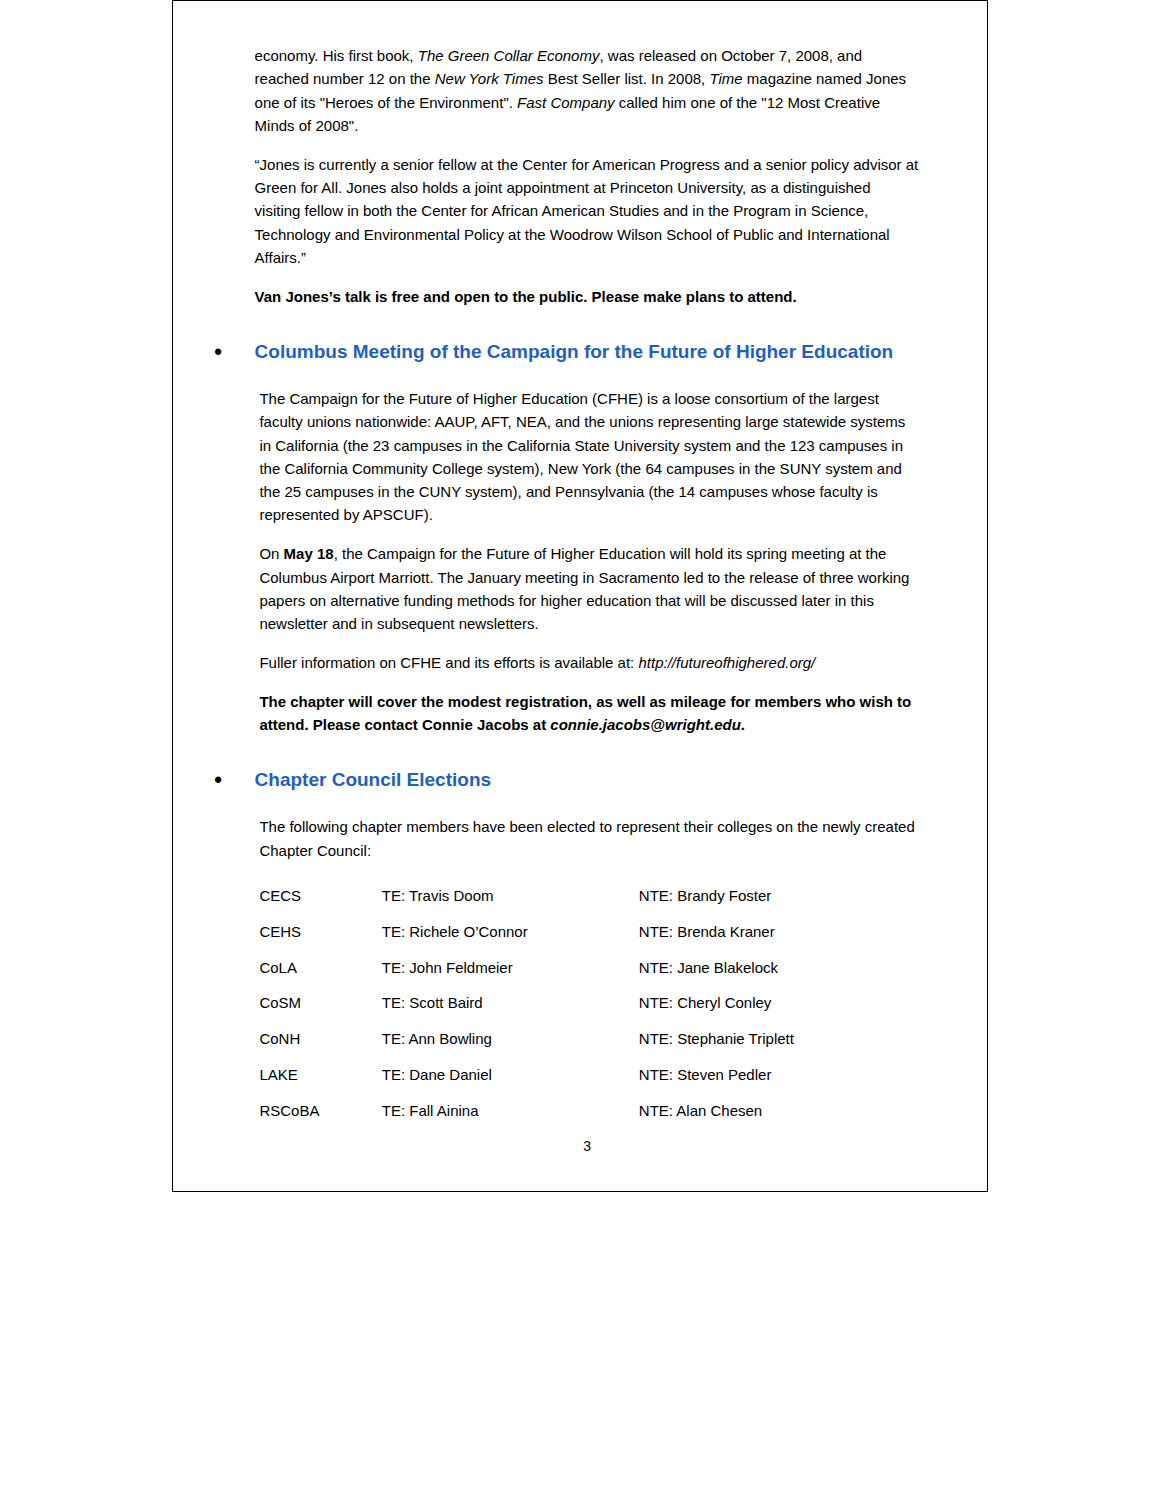economy. His first book, The Green Collar Economy, was released on October 7, 2008, and reached number 12 on the New York Times Best Seller list. In 2008, Time magazine named Jones one of its "Heroes of the Environment". Fast Company called him one of the "12 Most Creative Minds of 2008".
“Jones is currently a senior fellow at the Center for American Progress and a senior policy advisor at Green for All. Jones also holds a joint appointment at Princeton University, as a distinguished visiting fellow in both the Center for African American Studies and in the Program in Science, Technology and Environmental Policy at the Woodrow Wilson School of Public and International Affairs.”
Van Jones’s talk is free and open to the public. Please make plans to attend.
Columbus Meeting of the Campaign for the Future of Higher Education
The Campaign for the Future of Higher Education (CFHE) is a loose consortium of the largest faculty unions nationwide: AAUP, AFT, NEA, and the unions representing large statewide systems in California (the 23 campuses in the California State University system and the 123 campuses in the California Community College system), New York (the 64 campuses in the SUNY system and the 25 campuses in the CUNY system), and Pennsylvania (the 14 campuses whose faculty is represented by APSCUF).
On May 18, the Campaign for the Future of Higher Education will hold its spring meeting at the Columbus Airport Marriott. The January meeting in Sacramento led to the release of three working papers on alternative funding methods for higher education that will be discussed later in this newsletter and in subsequent newsletters.
Fuller information on CFHE and its efforts is available at: http://futureofhighered.org/
The chapter will cover the modest registration, as well as mileage for members who wish to attend. Please contact Connie Jacobs at connie.jacobs@wright.edu.
Chapter Council Elections
The following chapter members have been elected to represent their colleges on the newly created Chapter Council:
| CECS | TE: Travis Doom | NTE: Brandy Foster |
| CEHS | TE: Richele O’Connor | NTE: Brenda Kraner |
| CoLA | TE: John Feldmeier | NTE: Jane Blakelock |
| CoSM | TE: Scott Baird | NTE: Cheryl Conley |
| CoNH | TE: Ann Bowling | NTE: Stephanie Triplett |
| LAKE | TE: Dane Daniel | NTE: Steven Pedler |
| RSCoBA | TE: Fall Ainina | NTE: Alan Chesen |
3